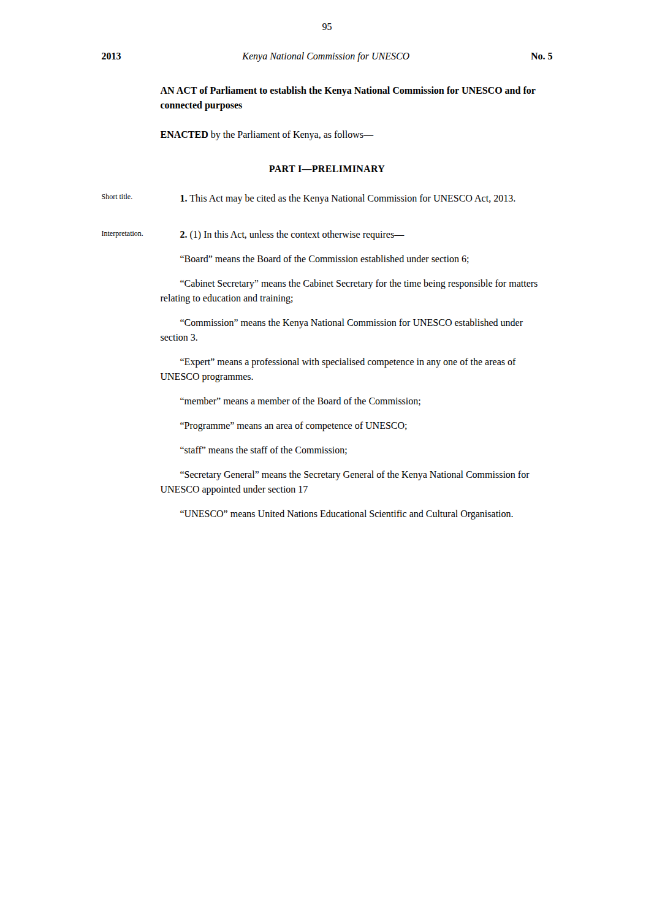95
2013 Kenya National Commission for UNESCO No. 5
AN ACT of Parliament to establish the Kenya National Commission for UNESCO and for connected purposes
ENACTED by the Parliament of Kenya, as follows—
PART I—PRELIMINARY
Short title.
1. This Act may be cited as the Kenya National Commission for UNESCO Act, 2013.
Interpretation.
2. (1) In this Act, unless the context otherwise requires—
“Board” means the Board of the Commission established under section 6;
“Cabinet Secretary” means the Cabinet Secretary for the time being responsible for matters relating to education and training;
“Commission” means the Kenya National Commission for UNESCO established under section 3.
“Expert” means a professional with specialised competence in any one of the areas of UNESCO programmes.
“member” means a member of the Board of the Commission;
“Programme” means an area of competence of UNESCO;
“staff” means the staff of the Commission;
“Secretary General” means the Secretary General of the Kenya National Commission for UNESCO appointed under section 17
“UNESCO” means United Nations Educational Scientific and Cultural Organisation.